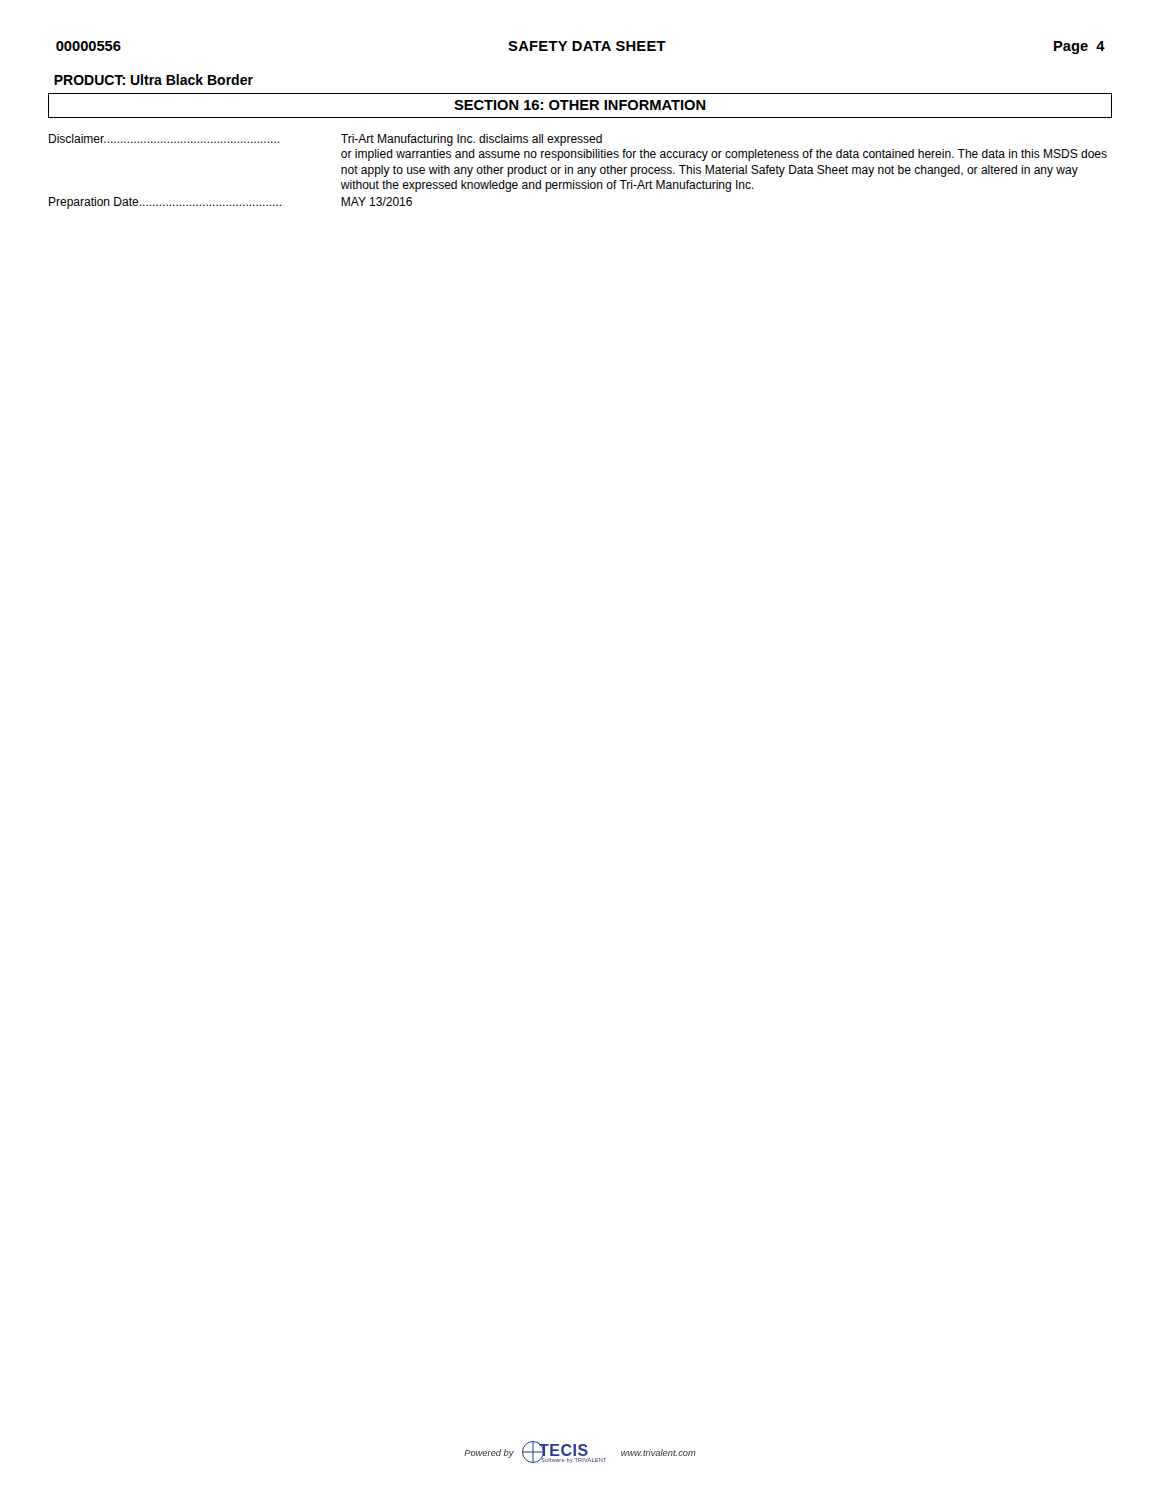00000556 SAFETY DATA SHEET Page 4
PRODUCT: Ultra Black Border
SECTION 16: OTHER INFORMATION
| Disclaimer..................................................... | Tri-Art Manufacturing Inc. disclaims all expressed or implied warranties and assume no responsibilities for the accuracy or completeness of the data contained herein. The data in this MSDS does not apply to use with any other product or in any other process. This Material Safety Data Sheet may not be changed, or altered in any way without the expressed knowledge and permission of Tri-Art Manufacturing Inc. |
| Preparation Date........................................... | MAY 13/2016 |
Powered by TECIS Software by TRIVALENT www.trivalent.com